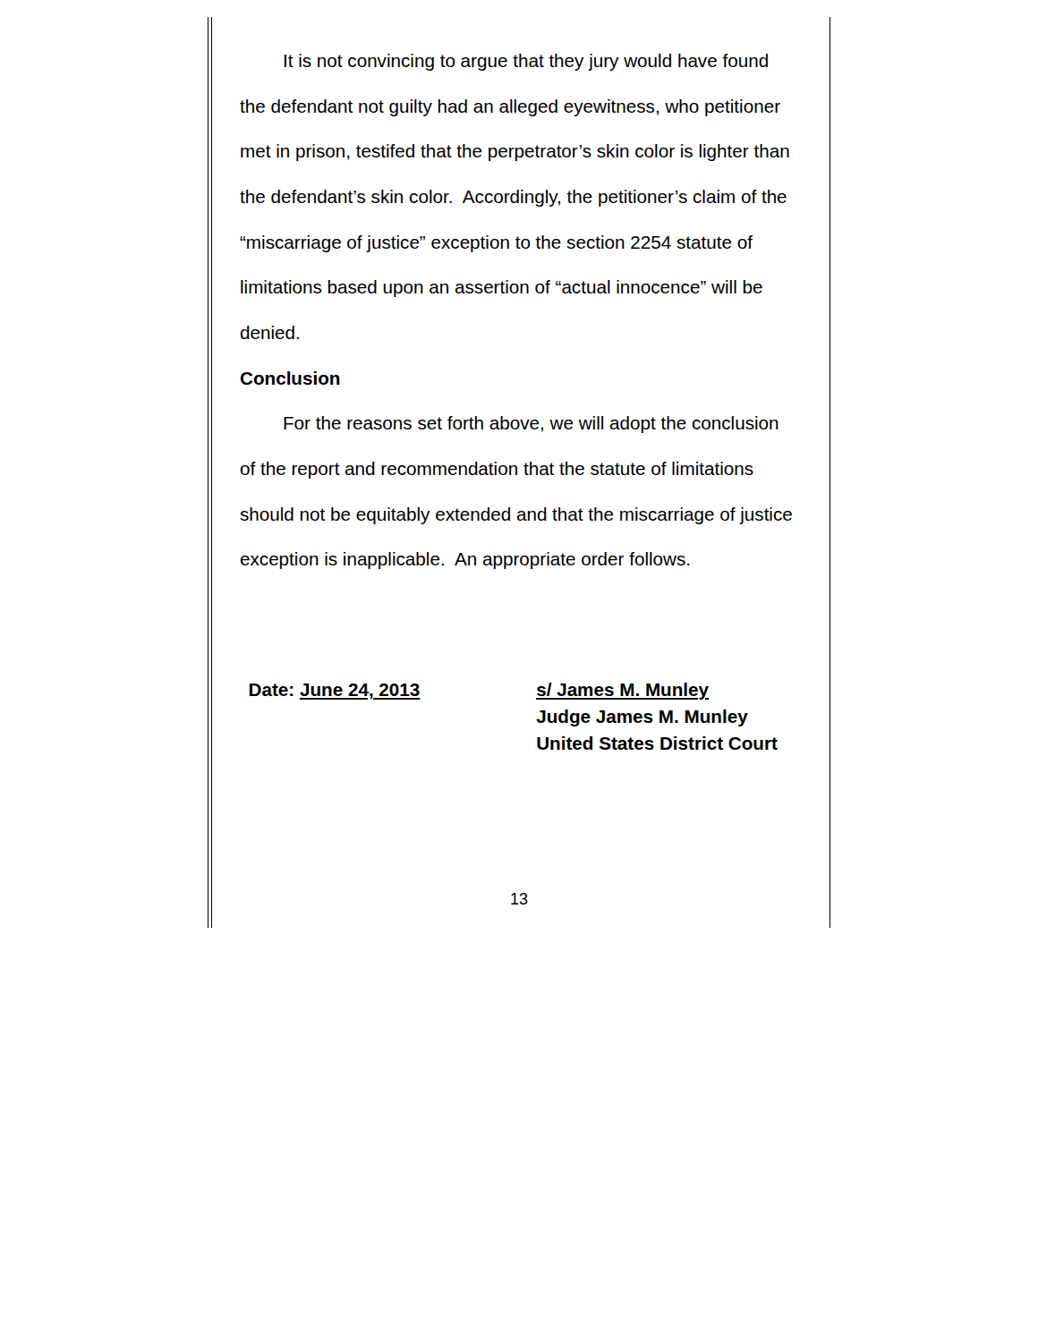It is not convincing to argue that they jury would have found the defendant not guilty had an alleged eyewitness, who petitioner met in prison, testifed that the perpetrator’s skin color is lighter than the defendant’s skin color. Accordingly, the petitioner’s claim of the “miscarriage of justice” exception to the section 2254 statute of limitations based upon an assertion of “actual innocence” will be denied.
Conclusion
For the reasons set forth above, we will adopt the conclusion of the report and recommendation that the statute of limitations should not be equitably extended and that the miscarriage of justice exception is inapplicable. An appropriate order follows.
Date: June 24, 2013
s/ James M. Munley
Judge James M. Munley
United States District Court
13